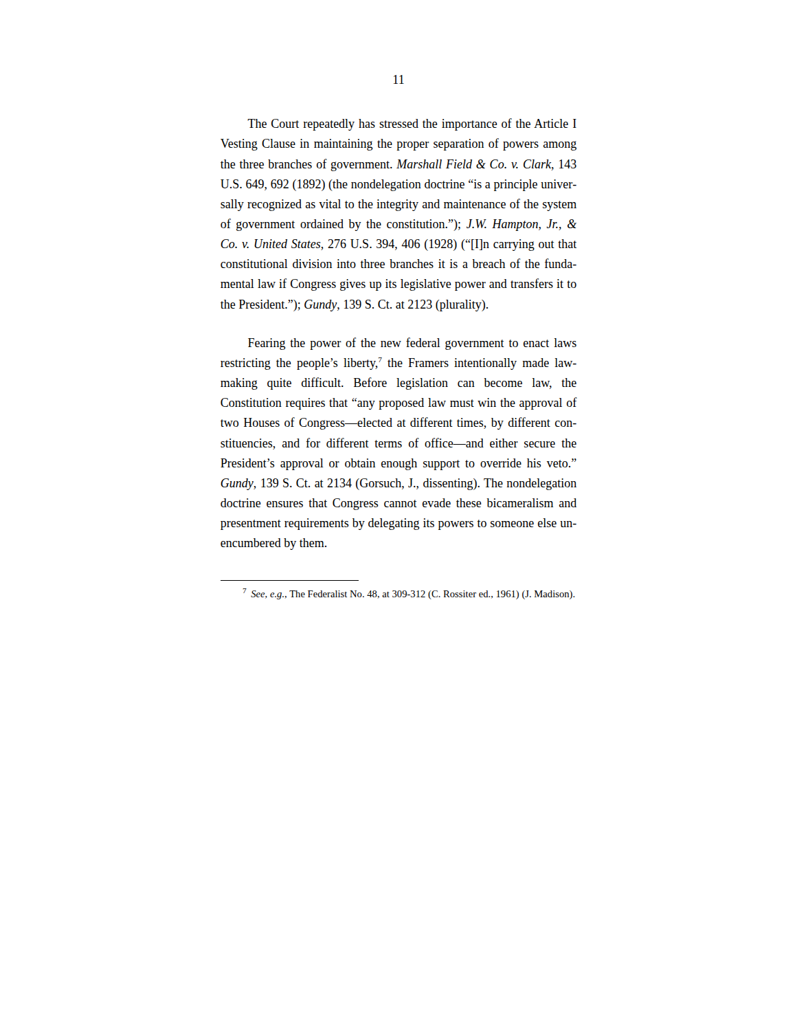11
The Court repeatedly has stressed the importance of the Article I Vesting Clause in maintaining the proper separation of powers among the three branches of government. Marshall Field & Co. v. Clark, 143 U.S. 649, 692 (1892) (the nondelegation doctrine “is a principle universally recognized as vital to the integrity and maintenance of the system of government ordained by the constitution.”); J.W. Hampton, Jr., & Co. v. United States, 276 U.S. 394, 406 (1928) (“[I]n carrying out that constitutional division into three branches it is a breach of the fundamental law if Congress gives up its legislative power and transfers it to the President.”); Gundy, 139 S. Ct. at 2123 (plurality).
Fearing the power of the new federal government to enact laws restricting the people’s liberty,7 the Framers intentionally made lawmaking quite difficult. Before legislation can become law, the Constitution requires that “any proposed law must win the approval of two Houses of Congress—elected at different times, by different constituencies, and for different terms of office—and either secure the President’s approval or obtain enough support to override his veto.” Gundy, 139 S. Ct. at 2134 (Gorsuch, J., dissenting). The nondelegation doctrine ensures that Congress cannot evade these bicameralism and presentment requirements by delegating its powers to someone else unencumbered by them.
7 See, e.g., The Federalist No. 48, at 309-312 (C. Rossiter ed., 1961) (J. Madison).